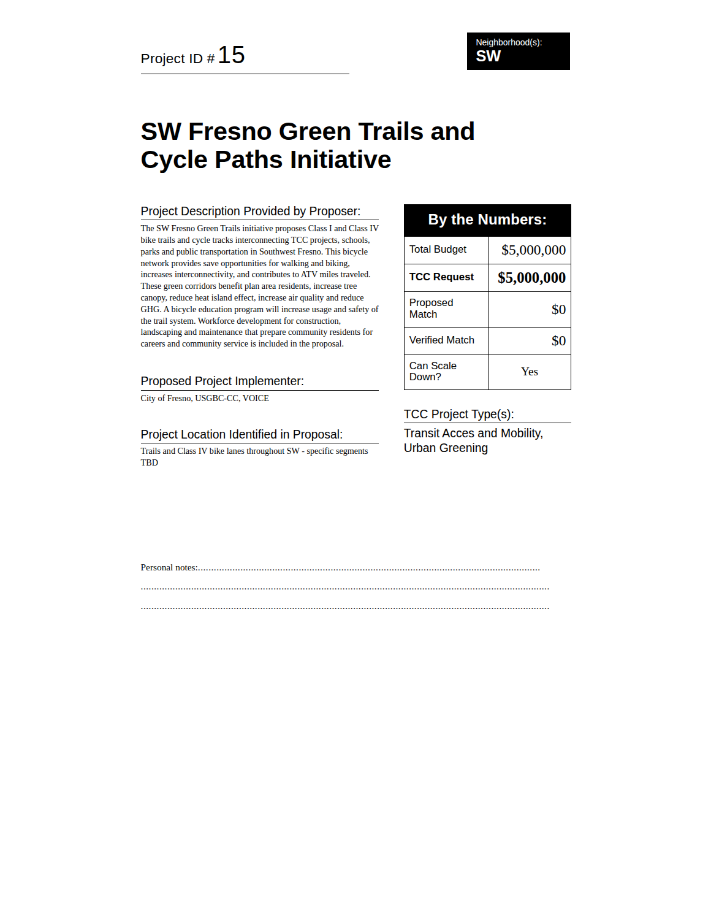Project ID #15
Neighborhood(s):
SW
SW Fresno Green Trails and Cycle Paths Initiative
Project Description Provided by Proposer:
The SW Fresno Green Trails initiative proposes Class I and Class IV bike trails and cycle tracks interconnecting TCC projects, schools, parks and public transportation in Southwest Fresno. This bicycle network provides save opportunities for walking and biking, increases interconnectivity, and contributes to ATV miles traveled. These green corridors benefit plan area residents, increase tree canopy, reduce heat island effect, increase air quality and reduce GHG. A bicycle education program will increase usage and safety of the trail system. Workforce development for construction, landscaping and maintenance that prepare community residents for careers and community service is included in the proposal.
Proposed Project Implementer:
City of Fresno, USGBC-CC, VOICE
Project Location Identified in Proposal:
Trails and Class IV bike lanes throughout SW - specific segments TBD
By the Numbers:
| Total Budget | $5,000,000 |
| TCC Request | $5,000,000 |
| Proposed Match | $0 |
| Verified Match | $0 |
| Can Scale Down? | Yes |
TCC Project Type(s):
Transit Acces and Mobility, Urban Greening
Personal notes:................................................................................................................................. .......................................................................................................................................................... ..........................................................................................................................................................